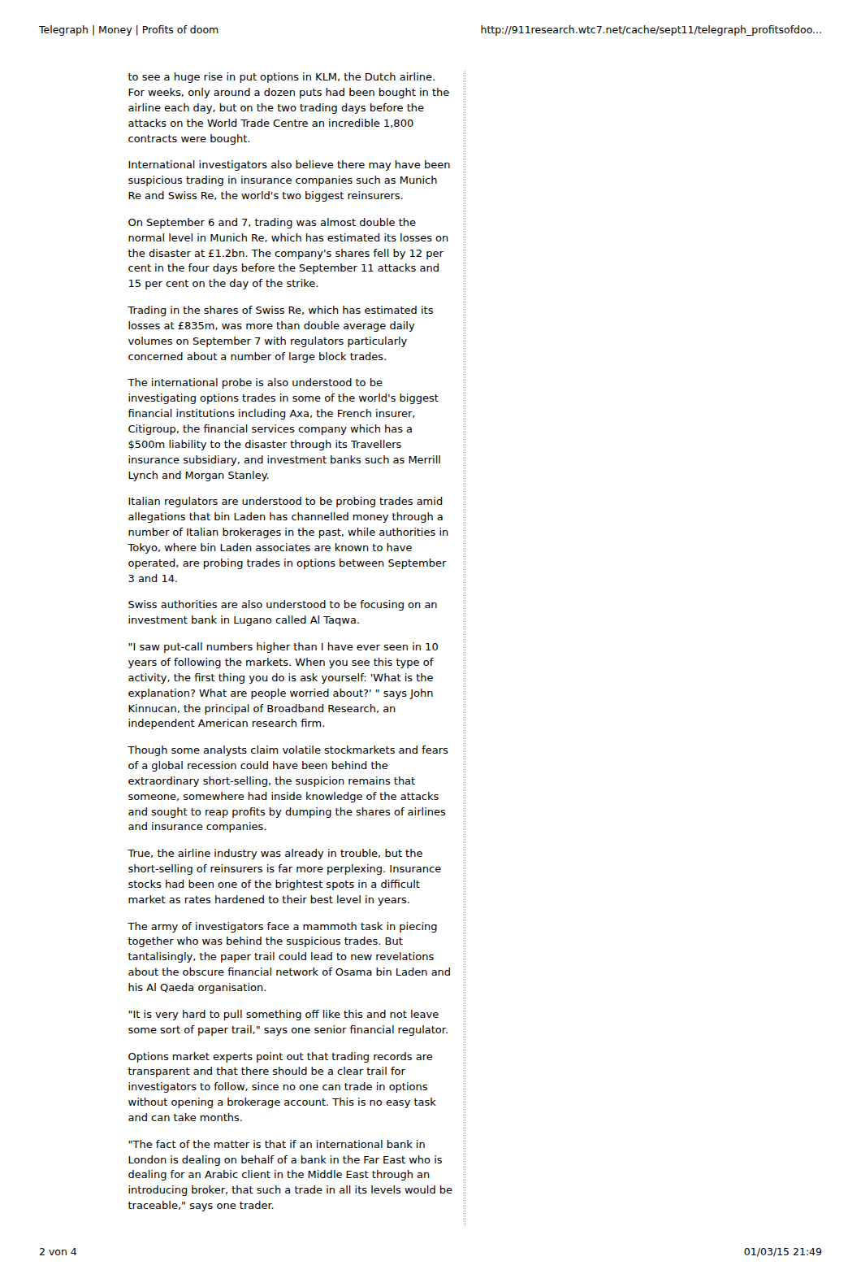Telegraph | Money | Profits of doom
http://911research.wtc7.net/cache/sept11/telegraph_profitsofdoo...
to see a huge rise in put options in KLM, the Dutch airline. For weeks, only around a dozen puts had been bought in the airline each day, but on the two trading days before the attacks on the World Trade Centre an incredible 1,800 contracts were bought.
International investigators also believe there may have been suspicious trading in insurance companies such as Munich Re and Swiss Re, the world's two biggest reinsurers.
On September 6 and 7, trading was almost double the normal level in Munich Re, which has estimated its losses on the disaster at £1.2bn. The company's shares fell by 12 per cent in the four days before the September 11 attacks and 15 per cent on the day of the strike.
Trading in the shares of Swiss Re, which has estimated its losses at £835m, was more than double average daily volumes on September 7 with regulators particularly concerned about a number of large block trades.
The international probe is also understood to be investigating options trades in some of the world's biggest financial institutions including Axa, the French insurer, Citigroup, the financial services company which has a $500m liability to the disaster through its Travellers insurance subsidiary, and investment banks such as Merrill Lynch and Morgan Stanley.
Italian regulators are understood to be probing trades amid allegations that bin Laden has channelled money through a number of Italian brokerages in the past, while authorities in Tokyo, where bin Laden associates are known to have operated, are probing trades in options between September 3 and 14.
Swiss authorities are also understood to be focusing on an investment bank in Lugano called Al Taqwa.
"I saw put-call numbers higher than I have ever seen in 10 years of following the markets. When you see this type of activity, the first thing you do is ask yourself: 'What is the explanation? What are people worried about?' " says John Kinnucan, the principal of Broadband Research, an independent American research firm.
Though some analysts claim volatile stockmarkets and fears of a global recession could have been behind the extraordinary short-selling, the suspicion remains that someone, somewhere had inside knowledge of the attacks and sought to reap profits by dumping the shares of airlines and insurance companies.
True, the airline industry was already in trouble, but the short-selling of reinsurers is far more perplexing. Insurance stocks had been one of the brightest spots in a difficult market as rates hardened to their best level in years.
The army of investigators face a mammoth task in piecing together who was behind the suspicious trades. But tantalisingly, the paper trail could lead to new revelations about the obscure financial network of Osama bin Laden and his Al Qaeda organisation.
"It is very hard to pull something off like this and not leave some sort of paper trail," says one senior financial regulator.
Options market experts point out that trading records are transparent and that there should be a clear trail for investigators to follow, since no one can trade in options without opening a brokerage account. This is no easy task and can take months.
"The fact of the matter is that if an international bank in London is dealing on behalf of a bank in the Far East who is dealing for an Arabic client in the Middle East through an introducing broker, that such a trade in all its levels would be traceable," says one trader.
2 von 4
01/03/15 21:49